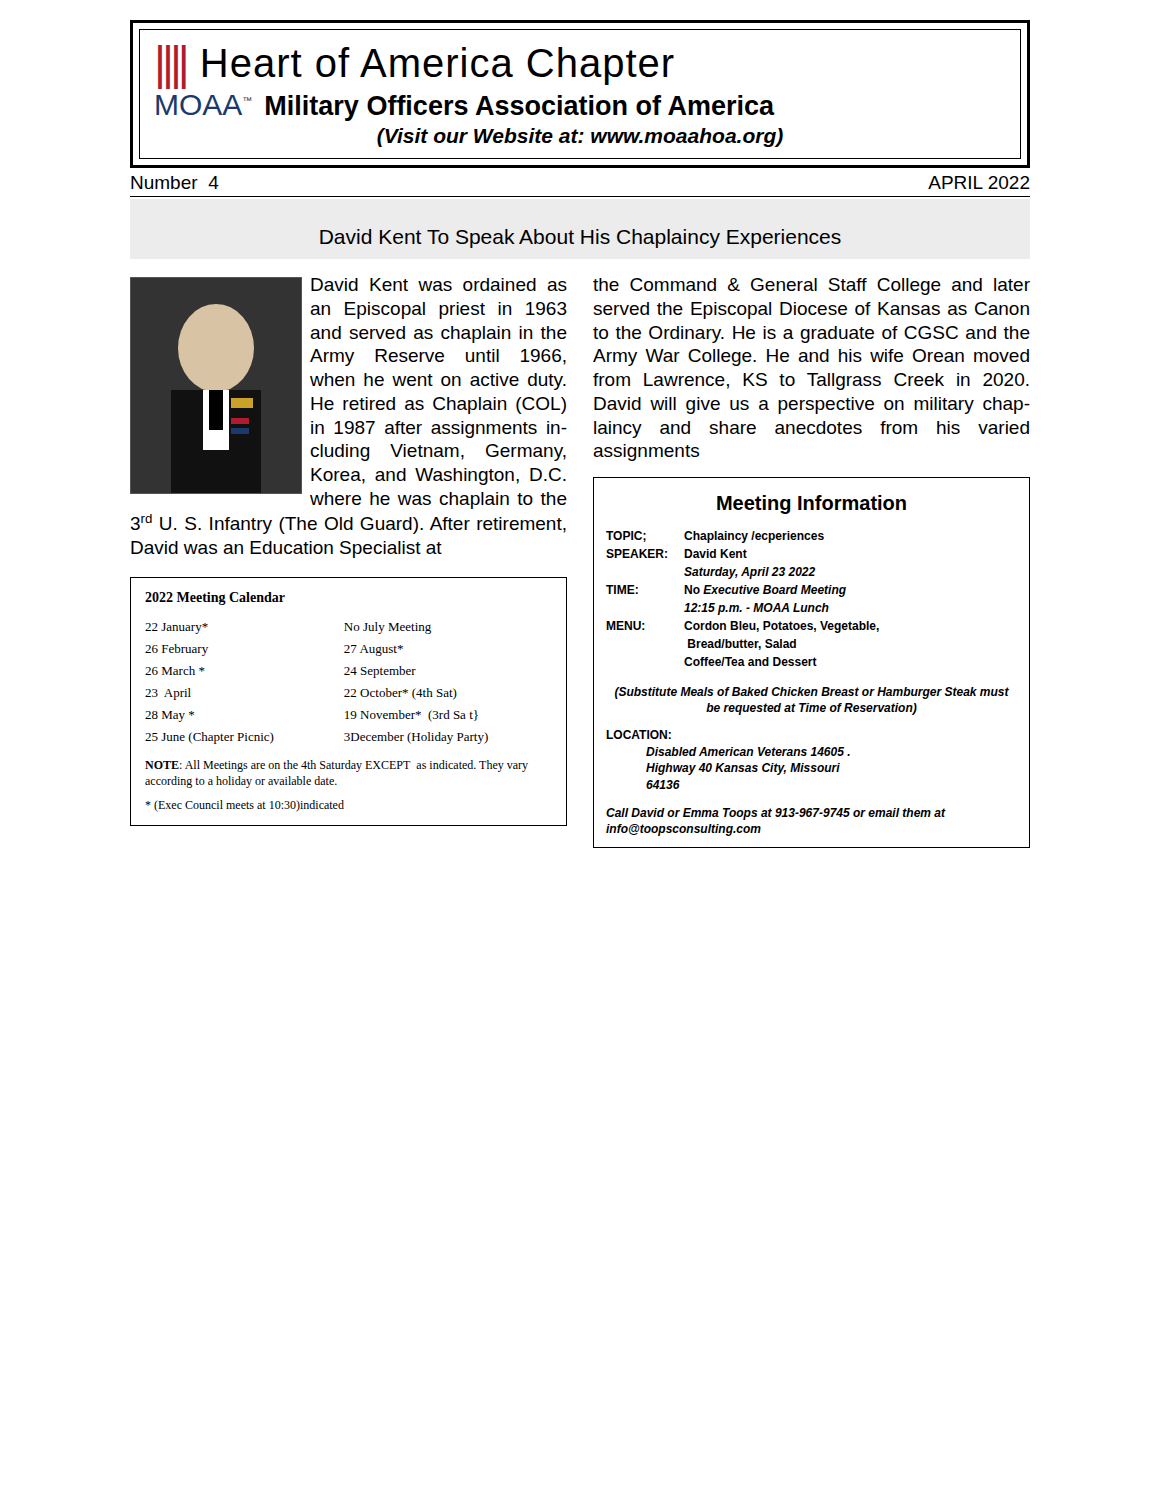|||| Heart of America Chapter
MOAA™ Military Officers Association of America
(Visit our Website at: www.moaahoa.org)
Number 4 APRIL 2022
David Kent To Speak About His Chaplaincy Experiences
David Kent was ordained as an Episcopal priest in 1963 and served as chaplain in the Army Reserve until 1966, when he went on active duty. He retired as Chaplain (COL) in 1987 after assignments including Vietnam, Germany, Korea, and Washington, D.C. where he was chaplain to the 3rd U. S. Infantry (The Old Guard). After retirement, David was an Education Specialist at
2022 Meeting Calendar
| 22 January* | No July Meeting |
| 26 February | 27 August* |
| 26 March * | 24 September |
| 23 April | 22 October* (4th Sat) |
| 28 May * | 19 November* (3rd Sa t} |
| 25 June (Chapter Picnic) | 3December (Holiday Party) |
NOTE: All Meetings are on the 4th Saturday EXCEPT as indicated. They vary according to a holiday or available date.
* (Exec Council meets at 10:30)indicated
the Command & General Staff College and later served the Episcopal Diocese of Kansas as Canon to the Ordinary. He is a graduate of CGSC and the Army War College. He and his wife Orean moved from Lawrence, KS to Tallgrass Creek in 2020. David will give us a perspective on military chaplaincy and share anecdotes from his varied assignments
Meeting Information
| TOPIC; | Chaplaincy /ecperiences |
| SPEAKER: | David Kent |
| | Saturday, April 23 2022 |
| TIME: | No Executive Board Meeting |
| | 12:15 p.m. - MOAA Lunch |
| MENU: | Cordon Bleu, Potatoes, Vegetable, |
| | Bread/butter, Salad |
| | Coffee/Tea and Dessert |
(Substitute Meals of Baked Chicken Breast or Hamburger Steak must be requested at Time of Reservation)
| LOCATION: | |
Disabled American Veterans 14605 .
Highway 40 Kansas City, Missouri
64136
Call David or Emma Toops at 913-967-9745 or email them at info@toopsconsulting.com